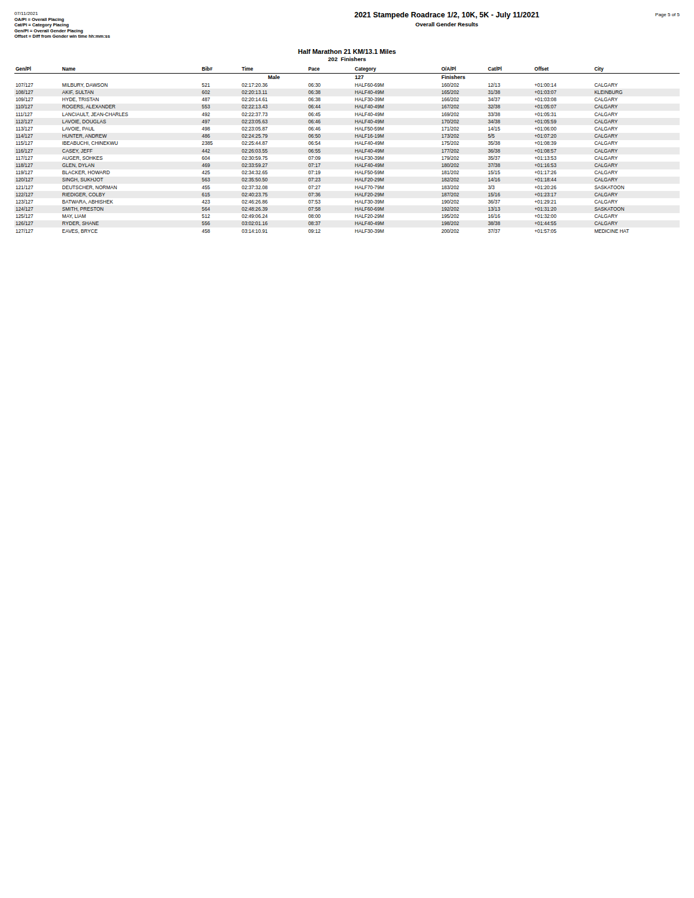07/11/2021
OA/Pl = Overall Placing
Cat/Pl = Category Placing
Gen/Pl = Overall Gender Placing
Offset = Diff from Gender win time hh:mm:ss
Page 5 of 5
2021 Stampede Roadrace 1/2, 10K, 5K - July 11/2021
Overall Gender Results
Half Marathon 21 KM/13.1 Miles
202 Finishers
| | | | Male | | 127 | Finishers | | |
| Gen/Pl | Name | Bib# | Time | Pace | Category | O/A/Pl | Cat/Pl | Offset | City |
| 107/127 | MILBURY, DAWSON | 521 | 02:17:20.36 | 06:30 | HALF60-69M | 160/202 | 12/13 | +01:00:14 | CALGARY |
| 108/127 | AKIF, SULTAN | 602 | 02:20:13.11 | 06:38 | HALF40-49M | 165/202 | 31/38 | +01:03:07 | KLEINBURG |
| 109/127 | HYDE, TRISTAN | 487 | 02:20:14.61 | 06:38 | HALF30-39M | 166/202 | 34/37 | +01:03:08 | CALGARY |
| 110/127 | ROGERS, ALEXANDER | 553 | 02:22:13.43 | 06:44 | HALF40-49M | 167/202 | 32/38 | +01:05:07 | CALGARY |
| 111/127 | LANCIAULT, JEAN-CHARLES | 492 | 02:22:37.73 | 06:45 | HALF40-49M | 169/202 | 33/38 | +01:05:31 | CALGARY |
| 112/127 | LAVOIE, DOUGLAS | 497 | 02:23:05.63 | 06:46 | HALF40-49M | 170/202 | 34/38 | +01:05:59 | CALGARY |
| 113/127 | LAVOIE, PAUL | 498 | 02:23:05.87 | 06:46 | HALF50-59M | 171/202 | 14/15 | +01:06:00 | CALGARY |
| 114/127 | HUNTER, ANDREW | 486 | 02:24:25.79 | 06:50 | HALF16-19M | 173/202 | 5/5 | +01:07:20 | CALGARY |
| 115/127 | IBEABUCHI, CHINEKWU | 2385 | 02:25:44.87 | 06:54 | HALF40-49M | 175/202 | 35/38 | +01:08:39 | CALGARY |
| 116/127 | CASEY, JEFF | 442 | 02:26:03.55 | 06:55 | HALF40-49M | 177/202 | 36/38 | +01:08:57 | CALGARY |
| 117/127 | AUGER, SOHKES | 604 | 02:30:59.75 | 07:09 | HALF30-39M | 179/202 | 35/37 | +01:13:53 | CALGARY |
| 118/127 | GLEN, DYLAN | 469 | 02:33:59.27 | 07:17 | HALF40-49M | 180/202 | 37/38 | +01:16:53 | CALGARY |
| 119/127 | BLACKER, HOWARD | 425 | 02:34:32.65 | 07:19 | HALF50-59M | 181/202 | 15/15 | +01:17:26 | CALGARY |
| 120/127 | SINGH, SUKHJOT | 563 | 02:35:50.50 | 07:23 | HALF20-29M | 182/202 | 14/16 | +01:18:44 | CALGARY |
| 121/127 | DEUTSCHER, NORMAN | 455 | 02:37:32.08 | 07:27 | HALF70-79M | 183/202 | 3/3 | +01:20:26 | SASKATOON |
| 122/127 | RIEDIGER, COLBY | 615 | 02:40:23.75 | 07:36 | HALF20-29M | 187/202 | 15/16 | +01:23:17 | CALGARY |
| 123/127 | BATWARA, ABHISHEK | 423 | 02:46:26.86 | 07:53 | HALF30-39M | 190/202 | 36/37 | +01:29:21 | CALGARY |
| 124/127 | SMITH, PRESTON | 564 | 02:48:26.39 | 07:58 | HALF60-69M | 192/202 | 13/13 | +01:31:20 | SASKATOON |
| 125/127 | MAY, LIAM | 512 | 02:49:06.24 | 08:00 | HALF20-29M | 195/202 | 16/16 | +01:32:00 | CALGARY |
| 126/127 | RYDER, SHANE | 556 | 03:02:01.16 | 08:37 | HALF40-49M | 198/202 | 38/38 | +01:44:55 | CALGARY |
| 127/127 | EAVES, BRYCE | 458 | 03:14:10.91 | 09:12 | HALF30-39M | 200/202 | 37/37 | +01:57:05 | MEDICINE HAT |